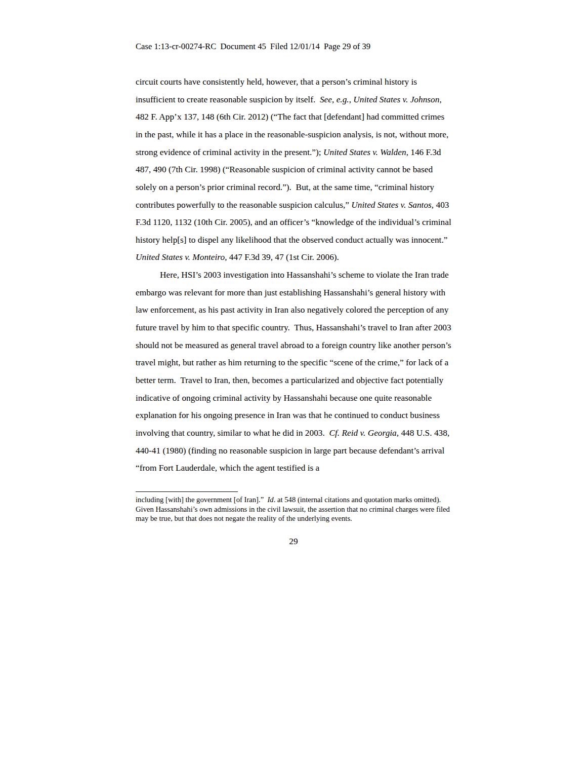Case 1:13-cr-00274-RC Document 45 Filed 12/01/14 Page 29 of 39
circuit courts have consistently held, however, that a person’s criminal history is insufficient to create reasonable suspicion by itself. See, e.g., United States v. Johnson, 482 F. App’x 137, 148 (6th Cir. 2012) (“The fact that [defendant] had committed crimes in the past, while it has a place in the reasonable-suspicion analysis, is not, without more, strong evidence of criminal activity in the present.”); United States v. Walden, 146 F.3d 487, 490 (7th Cir. 1998) (“Reasonable suspicion of criminal activity cannot be based solely on a person’s prior criminal record.”). But, at the same time, “criminal history contributes powerfully to the reasonable suspicion calculus,” United States v. Santos, 403 F.3d 1120, 1132 (10th Cir. 2005), and an officer’s “knowledge of the individual’s criminal history help[s] to dispel any likelihood that the observed conduct actually was innocent.” United States v. Monteiro, 447 F.3d 39, 47 (1st Cir. 2006).
Here, HSI’s 2003 investigation into Hassanshahi’s scheme to violate the Iran trade embargo was relevant for more than just establishing Hassanshahi’s general history with law enforcement, as his past activity in Iran also negatively colored the perception of any future travel by him to that specific country. Thus, Hassanshahi’s travel to Iran after 2003 should not be measured as general travel abroad to a foreign country like another person’s travel might, but rather as him returning to the specific “scene of the crime,” for lack of a better term. Travel to Iran, then, becomes a particularized and objective fact potentially indicative of ongoing criminal activity by Hassanshahi because one quite reasonable explanation for his ongoing presence in Iran was that he continued to conduct business involving that country, similar to what he did in 2003. Cf. Reid v. Georgia, 448 U.S. 438, 440-41 (1980) (finding no reasonable suspicion in large part because defendant’s arrival “from Fort Lauderdale, which the agent testified is a
including [with] the government [of Iran].” Id. at 548 (internal citations and quotation marks omitted). Given Hassanshahi’s own admissions in the civil lawsuit, the assertion that no criminal charges were filed may be true, but that does not negate the reality of the underlying events.
29